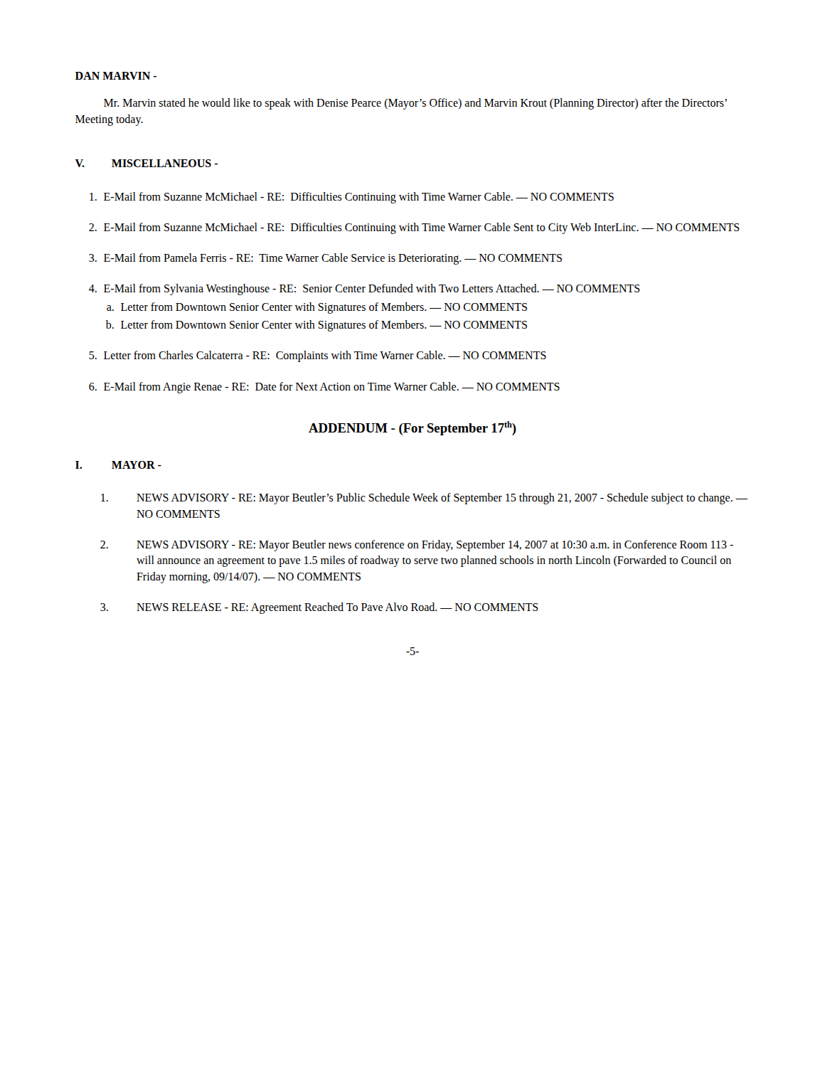DAN MARVIN -
Mr. Marvin stated he would like to speak with Denise Pearce (Mayor’s Office) and Marvin Krout (Planning Director) after the Directors’ Meeting today.
V. MISCELLANEOUS -
E-Mail from Suzanne McMichael - RE: Difficulties Continuing with Time Warner Cable. — NO COMMENTS
E-Mail from Suzanne McMichael - RE: Difficulties Continuing with Time Warner Cable Sent to City Web InterLinc. — NO COMMENTS
E-Mail from Pamela Ferris - RE: Time Warner Cable Service is Deteriorating. — NO COMMENTS
E-Mail from Sylvania Westinghouse - RE: Senior Center Defunded with Two Letters Attached. — NO COMMENTS
Letter from Downtown Senior Center with Signatures of Members. — NO COMMENTS
Letter from Downtown Senior Center with Signatures of Members. — NO COMMENTS
Letter from Charles Calcaterra - RE: Complaints with Time Warner Cable. — NO COMMENTS
E-Mail from Angie Renae - RE: Date for Next Action on Time Warner Cable. — NO COMMENTS
ADDENDUM - (For September 17th)
I. MAYOR -
NEWS ADVISORY - RE: Mayor Beutler’s Public Schedule Week of September 15 through 21, 2007 - Schedule subject to change. — NO COMMENTS
NEWS ADVISORY - RE: Mayor Beutler news conference on Friday, September 14, 2007 at 10:30 a.m. in Conference Room 113 - will announce an agreement to pave 1.5 miles of roadway to serve two planned schools in north Lincoln (Forwarded to Council on Friday morning, 09/14/07). — NO COMMENTS
NEWS RELEASE - RE: Agreement Reached To Pave Alvo Road. — NO COMMENTS
-5-